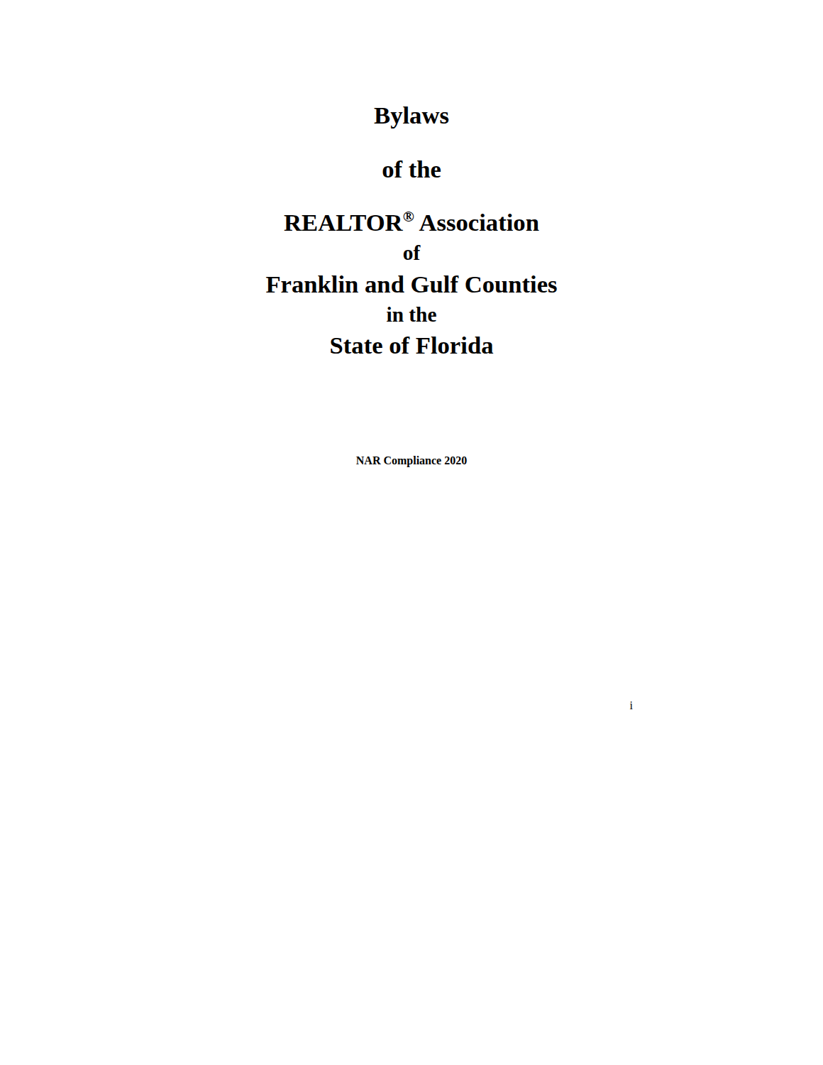Bylaws
of the
REALTOR® Association
of
Franklin and Gulf Counties
in the
State of Florida
NAR Compliance 2020
i